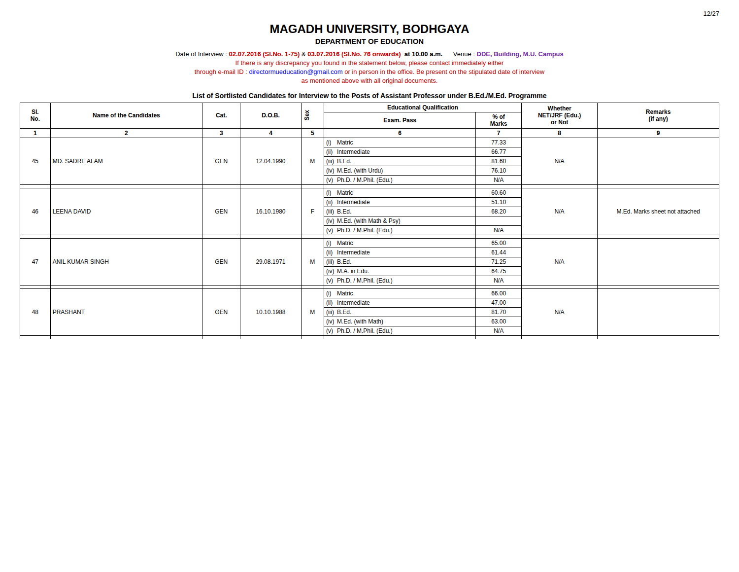12/27
MAGADH UNIVERSITY, BODHGAYA
DEPARTMENT OF EDUCATION
Date of Interview : 02.07.2016 (Sl.No. 1-75) & 03.07.2016 (Sl.No. 76 onwards) at 10.00 a.m. Venue : DDE, Building, M.U. Campus
If there is any discrepancy you found in the statement below, please contact immediately either
through e-mail ID : directormueducation@gmail.com or in person in the office. Be present on the stipulated date of interview
as mentioned above with all original documents.
List of Sortlisted Candidates for Interview to the Posts of Assistant Professor under B.Ed./M.Ed. Programme
| Sl. No. | Name of the Candidates | Cat. | D.O.B. | Sex | Educational Qualification | Whether NET/JRF (Edu.) or Not | Remarks (if any) |
| --- | --- | --- | --- | --- | --- | --- | --- |
| Exam. Pass | % of Marks |
| 1 | 2 | 3 | 4 | 5 | 6 | 7 | 8 | 9 |
| 45 | MD. SADRE ALAM | GEN | 12.04.1990 | M | (i) Matric | 77.33 | N/A | |
| (ii) Intermediate | 66.77 |
| (iii) B.Ed. | 81.60 |
| (iv) M.Ed. (with Urdu) | 76.10 |
| (v) Ph.D. / M.Phil. (Edu.) | N/A |
| 46 | LEENA DAVID | GEN | 16.10.1980 | F | (i) Matric | 60.60 | N/A | M.Ed. Marks sheet not attached |
| (ii) Intermediate | 51.10 |
| (iii) B.Ed. | 68.20 |
| (iv) M.Ed. (with Math & Psy) | |
| (v) Ph.D. / M.Phil. (Edu.) | N/A |
| 47 | ANIL KUMAR SINGH | GEN | 29.08.1971 | M | (i) Matric | 65.00 | N/A | |
| (ii) Intermediate | 61.44 |
| (iii) B.Ed. | 71.25 |
| (iv) M.A. in Edu. | 64.75 |
| (v) Ph.D. / M.Phil. (Edu.) | N/A |
| 48 | PRASHANT | GEN | 10.10.1988 | M | (i) Matric | 66.00 | N/A | |
| (ii) Intermediate | 47.00 |
| (iii) B.Ed. | 81.70 |
| (iv) M.Ed. (with Math) | 63.00 |
| (v) Ph.D. / M.Phil. (Edu.) | N/A |